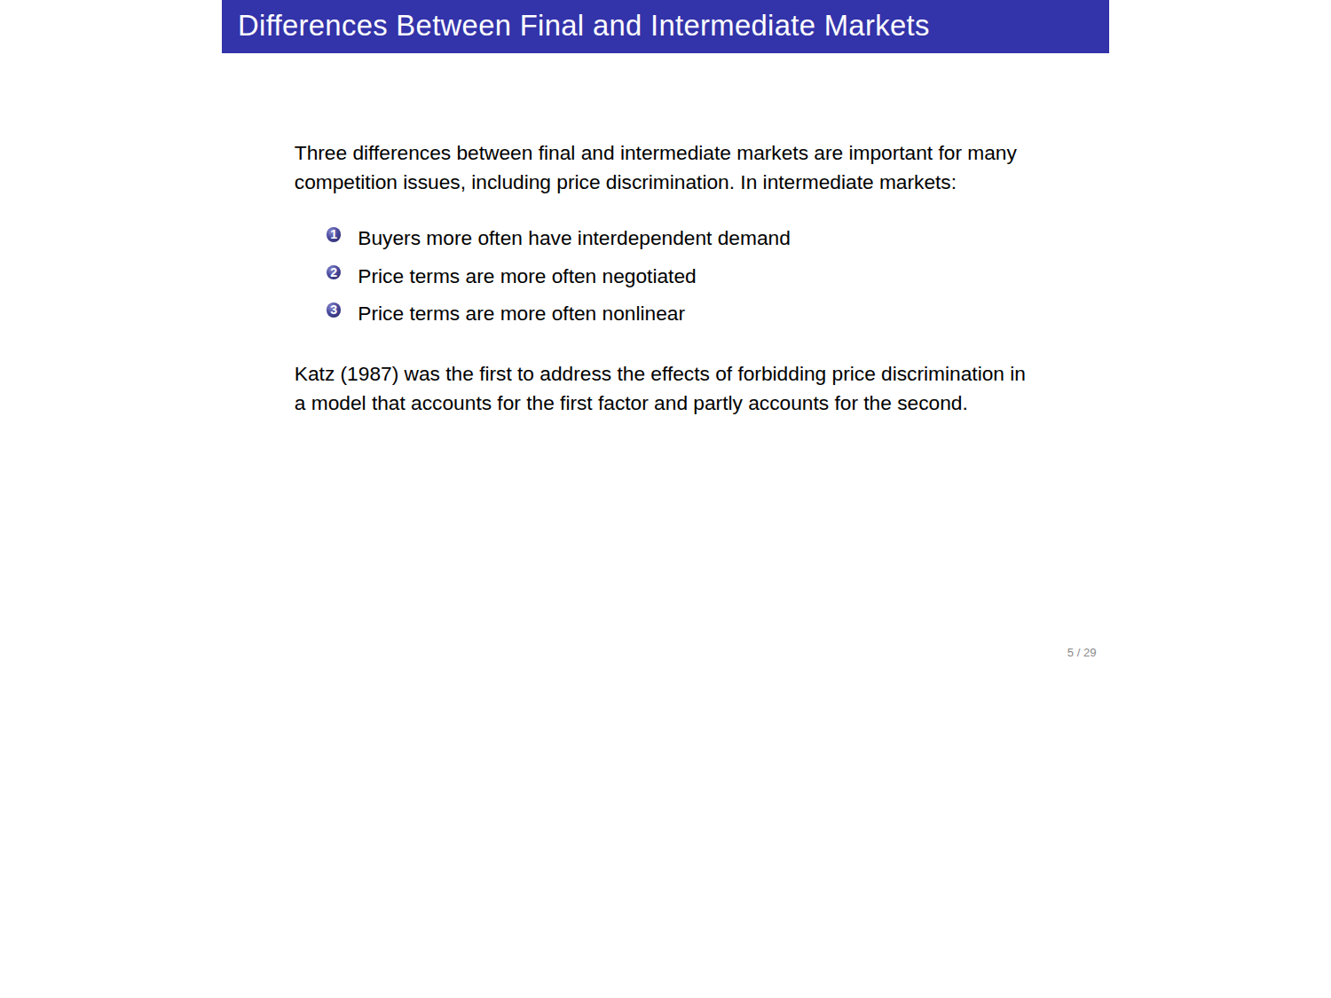Differences Between Final and Intermediate Markets
Three differences between final and intermediate markets are important for many competition issues, including price discrimination. In intermediate markets:
1 Buyers more often have interdependent demand
2 Price terms are more often negotiated
3 Price terms are more often nonlinear
Katz (1987) was the first to address the effects of forbidding price discrimination in a model that accounts for the first factor and partly accounts for the second.
5 / 29